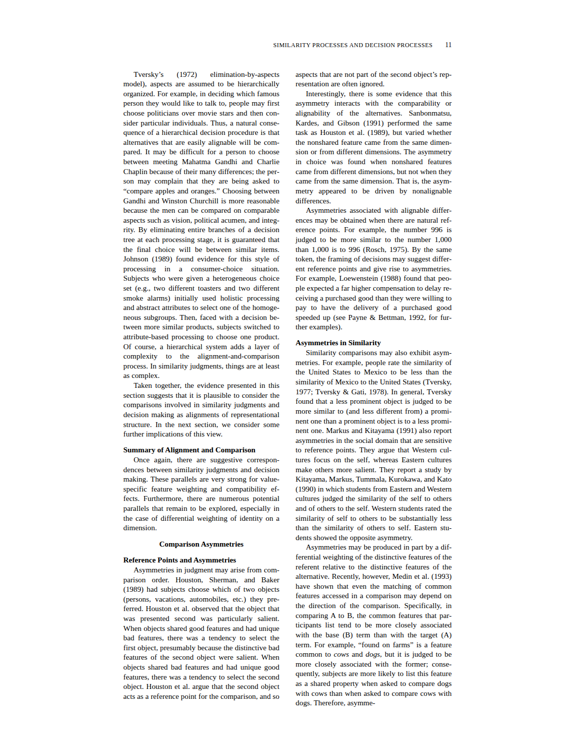SIMILARITY PROCESSES AND DECISION PROCESSES 11
Tversky’s (1972) elimination-by-aspects model), aspects are assumed to be hierarchically organized. For example, in deciding which famous person they would like to talk to, people may first choose politicians over movie stars and then consider particular individuals. Thus, a natural consequence of a hierarchical decision procedure is that alternatives that are easily alignable will be compared. It may be difficult for a person to choose between meeting Mahatma Gandhi and Charlie Chaplin because of their many differences; the person may complain that they are being asked to “compare apples and oranges.” Choosing between Gandhi and Winston Churchill is more reasonable because the men can be compared on comparable aspects such as vision, political acumen, and integrity. By eliminating entire branches of a decision tree at each processing stage, it is guaranteed that the final choice will be between similar items. Johnson (1989) found evidence for this style of processing in a consumer-choice situation. Subjects who were given a heterogeneous choice set (e.g., two different toasters and two different smoke alarms) initially used holistic processing and abstract attributes to select one of the homogeneous subgroups. Then, faced with a decision between more similar products, subjects switched to attribute-based processing to choose one product. Of course, a hierarchical system adds a layer of complexity to the alignment-and-comparison process. In similarity judgments, things are at least as complex.
Taken together, the evidence presented in this section suggests that it is plausible to consider the comparisons involved in similarity judgments and decision making as alignments of representational structure. In the next section, we consider some further implications of this view.
Summary of Alignment and Comparison
Once again, there are suggestive correspondences between similarity judgments and decision making. These parallels are very strong for value-specific feature weighting and compatibility effects. Furthermore, there are numerous potential parallels that remain to be explored, especially in the case of differential weighting of identity on a dimension.
Comparison Asymmetries
Reference Points and Asymmetries
Asymmetries in judgment may arise from comparison order. Houston, Sherman, and Baker (1989) had subjects choose which of two objects (persons, vacations, automobiles, etc.) they preferred. Houston et al. observed that the object that was presented second was particularly salient. When objects shared good features and had unique bad features, there was a tendency to select the first object, presumably because the distinctive bad features of the second object were salient. When objects shared bad features and had unique good features, there was a tendency to select the second object. Houston et al. argue that the second object acts as a reference point for the comparison, and so aspects that are not part of the second object’s representation are often ignored.
Interestingly, there is some evidence that this asymmetry interacts with the comparability or alignability of the alternatives. Sanbonmatsu, Kardes, and Gibson (1991) performed the same task as Houston et al. (1989), but varied whether the nonshared feature came from the same dimension or from different dimensions. The asymmetry in choice was found when nonshared features came from different dimensions, but not when they came from the same dimension. That is, the asymmetry appeared to be driven by nonalignable differences.
Asymmetries associated with alignable differences may be obtained when there are natural reference points. For example, the number 996 is judged to be more similar to the number 1,000 than 1,000 is to 996 (Rosch, 1975). By the same token, the framing of decisions may suggest different reference points and give rise to asymmetries. For example, Loewenstein (1988) found that people expected a far higher compensation to delay receiving a purchased good than they were willing to pay to have the delivery of a purchased good speeded up (see Payne & Bettman, 1992, for further examples).
Asymmetries in Similarity
Similarity comparisons may also exhibit asymmetries. For example, people rate the similarity of the United States to Mexico to be less than the similarity of Mexico to the United States (Tversky, 1977; Tversky & Gati, 1978). In general, Tversky found that a less prominent object is judged to be more similar to (and less different from) a prominent one than a prominent object is to a less prominent one. Markus and Kitayama (1991) also report asymmetries in the social domain that are sensitive to reference points. They argue that Western cultures focus on the self, whereas Eastern cultures make others more salient. They report a study by Kitayama, Markus, Tummala, Kurokawa, and Kato (1990) in which students from Eastern and Western cultures judged the similarity of the self to others and of others to the self. Western students rated the similarity of self to others to be substantially less than the similarity of others to self. Eastern students showed the opposite asymmetry.
Asymmetries may be produced in part by a differential weighting of the distinctive features of the referent relative to the distinctive features of the alternative. Recently, however, Medin et al. (1993) have shown that even the matching of common features accessed in a comparison may depend on the direction of the comparison. Specifically, in comparing A to B, the common features that participants list tend to be more closely associated with the base (B) term than with the target (A) term. For example, “found on farms” is a feature common to cows and dogs, but it is judged to be more closely associated with the former; consequently, subjects are more likely to list this feature as a shared property when asked to compare dogs with cows than when asked to compare cows with dogs. Therefore, asymme-